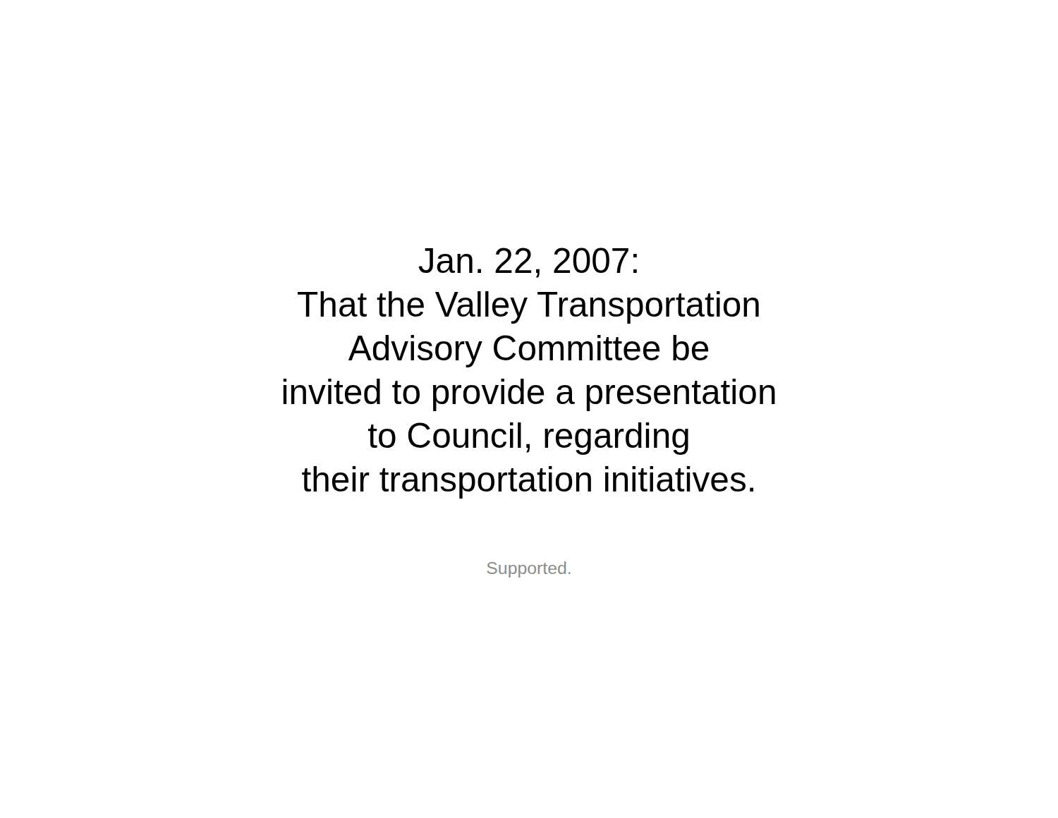Jan. 22, 2007:
That the Valley Transportation
Advisory Committee be
invited to provide a presentation
to Council, regarding
their transportation initiatives.
Supported.